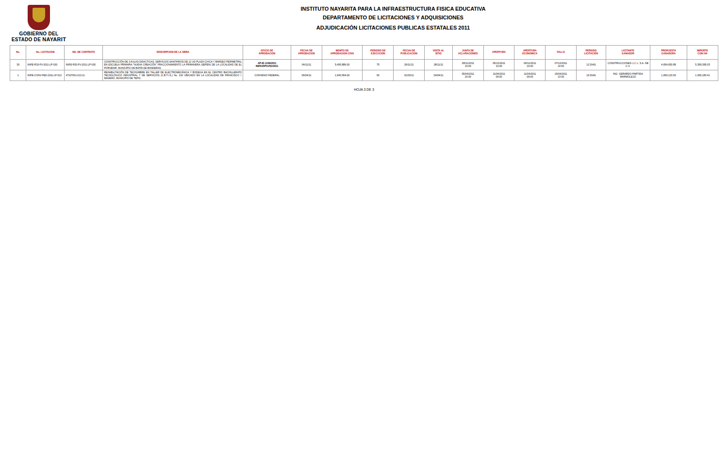GOBIERNO DEL
ESTADO DE NAYARIT
INSTITUTO NAYARITA PARA LA INFRAESTRUCTURA FISICA EDUCATIVA
DEPARTAMENTO DE LICITACIONES Y ADQUISICIONES
ADJUDICACIÓN LICITACIONES PUBLICAS ESTATALES 2011
| No. | No. LICITACION | NO. DE CONTRATO | DESCRIPCION DE LA OBRA | OFICIO DE APROBACION | FECHA DE APROBACION | MONTO DE APROBACION C/IVA | PERIODO DE EJECUCION | FECHA DE PUBLICACION | VISITA AL SITIO | JUNTA DE ACLARACIONES | APERTURA | APERTURA ECONOMICA | FALLO | PERIODO LICITACIÓN | LICITANTE GANADOR | PROPUESTA GANADORA | IMPORTE CON IVA |
| --- | --- | --- | --- | --- | --- | --- | --- | --- | --- | --- | --- | --- | --- | --- | --- | --- | --- |
| 30 | INIFE-R33-FV-2011-LP-030 | INIFE-R33-FV-2011-LP-030 | CONSTRUCCIÓN DE 3 AULAS DIDACTICAS, SERVICIOS SANITARIOS DE 12 UD PLAZA CIVICA Y BARDEO PERIMETRAL EN ESCUELA PRIMARIA "NUEVA CREACIÓN" FRACCIONAMIENTO LA PRIMAVERA (SEPEN) DE LA LOCALIDAD DE EL PORVENIR, MUNICIPIO DE BAHÍA DE BANDERAS. | AP-IE-1249/2011 INIFE/DPV/252/2011 | 04/11/11 | 5,493,886.00 | 75 | 26/11/11 | 28/11/11 | 28/11/2011 13:00 | 05/12/2011 10:00 | 06/12/2011 10:00 | 07/12/2011 10:00 | 12 DIAS | CONSTRUCCIONES J.J. L. S.A. DE C.V. | 4,654,650.89 | 5,399,395.03 |
| 1 | INIFE-CONV-FED-2011-LP-013 | 47107001-013-11 | REHABILITACIÓN DE TECHUMBRE EN TALLER DE ELECTROMECÁNICA Y BODEGA EN EL CENTRO BACHILLERATO TECNOLÓGICO INDUSTRIAL Y DE SERVICIOS (C.B.T.I.S.) No. 100 UBICADO EN LA LOCALIDAD DE FRANCISCO I. MADERO, MUNICIPIO DE TEPIC. | CONVENIO FEDERAL | 06/04/11 | 1,943,954.00 | 60 | 31/03/11 | 04/04/11 | 05/04/2011 10:00 | 11/04/2011 09:00 | 11/04/2011 09:00 | 15/04/2011 13:30 | 16 DIAS | ING. GERARDO PARTIDA MARMOLEJO | 1,669,123.63 | 1,936,183.41 |
HOJA 3 DE 3